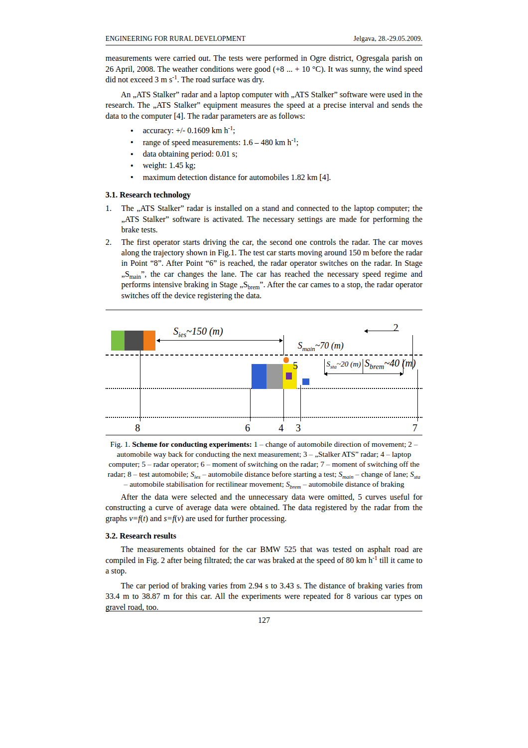Engineering for rural development Jelgava, 28.-29.05.2009.
measurements were carried out. The tests were performed in Ogre district, Ogresgala parish on 26 April, 2008. The weather conditions were good (+8 ... + 10 °C). It was sunny, the wind speed did not exceed 3 m s-1. The road surface was dry.
An „ATS Stalker” radar and a laptop computer with „ATS Stalker” software were used in the research. The „ATS Stalker” equipment measures the speed at a precise interval and sends the data to the computer [4]. The radar parameters are as follows:
accuracy: +/- 0.1609 km h-1;
range of speed measurements: 1.6 – 480 km h-1;
data obtaining period: 0.01 s;
weight: 1.45 kg;
maximum detection distance for automobiles 1.82 km [4].
3.1. Research technology
The „ATS Stalker” radar is installed on a stand and connected to the laptop computer; the „ATS Stalker” software is activated. The necessary settings are made for performing the brake tests.
The first operator starts driving the car, the second one controls the radar. The car moves along the trajectory shown in Fig.1. The test car starts moving around 150 m before the radar in Point “8”. After Point “6” is reached, the radar operator switches on the radar. In Stage „Smain”, the car changes the lane. The car has reached the necessary speed regime and performs intensive braking in Stage „Sbrem”. After the car cames to a stop, the radar operator switches off the device registering the data.
Sies~150 (m)
Smain~70 (m)
Ssta~20 (m)
Sbrem~40 (m)
2
1
5
8
6
4
3
7
Fig. 1. Scheme for conducting experiments: 1 – change of automobile direction of movement; 2 – automobile way back for conducting the next measurement; 3 – „Stalker ATS” radar; 4 – laptop computer; 5 – radar operator; 6 – moment of switching on the radar; 7 – moment of switching off the radar; 8 – test automobile; Sies – automobile distance before starting a test; Smain – change of lane; Ssta – automobile stabilisation for rectilinear movement; Sbrem – automobile distance of braking
After the data were selected and the unnecessary data were omitted, 5 curves useful for constructing a curve of average data were obtained. The data registered by the radar from the graphs v=f(t) and s=f(v) are used for further processing.
3.2. Research results
The measurements obtained for the car BMW 525 that was tested on asphalt road are compiled in Fig. 2 after being filtrated; the car was braked at the speed of 80 km h-1 till it came to a stop.
The car period of braking varies from 2.94 s to 3.43 s. The distance of braking varies from 33.4 m to 38.87 m for this car. All the experiments were repeated for 8 various car types on gravel road, too.
127